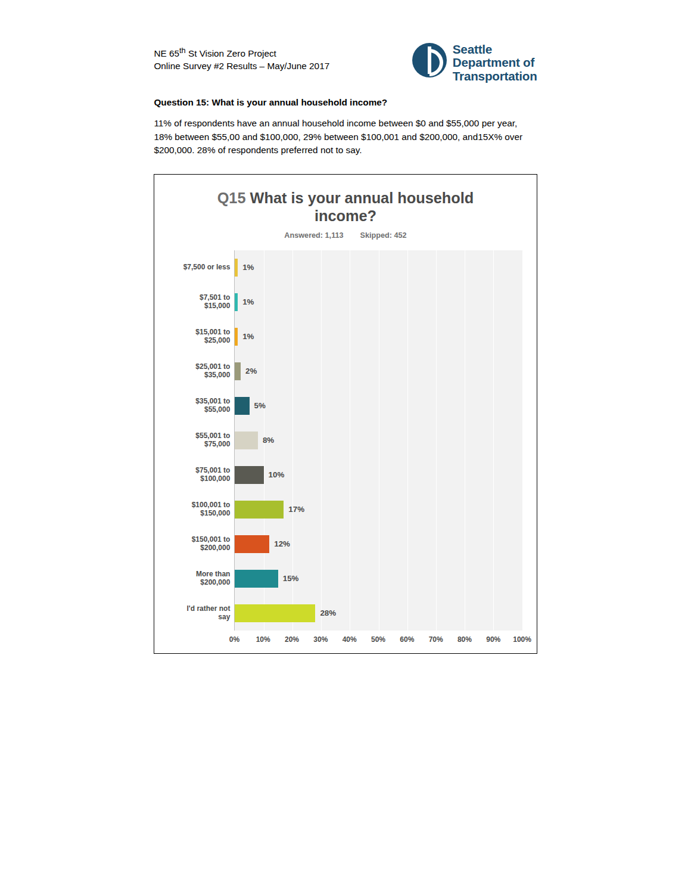NE 65th St Vision Zero Project
Online Survey #2 Results – May/June 2017
Seattle
Department of
Transportation
Question 15: What is your annual household income?
11% of respondents have an annual household income between $0 and $55,000 per year, 18% between $55,00 and $100,000, 29% between $100,001 and $200,000, and15X% over $200,000. 28% of respondents preferred not to say.
Q15 What is your annual household
income?
Answered: 1,113 Skipped: 452
$7,500 or less
1%
$7,501 to
$15,000
1%
$15,001 to
$25,000
1%
$25,001 to
$35,000
2%
$35,001 to
$55,000
5%
$55,001 to
$75,000
8%
$75,001 to
$100,000
10%
$100,001 to
$150,000
17%
$150,001 to
$200,000
12%
More than
$200,000
15%
I'd rather not
say
28%
0%
10%
20%
30%
40%
50%
60%
70%
80%
90%
100%